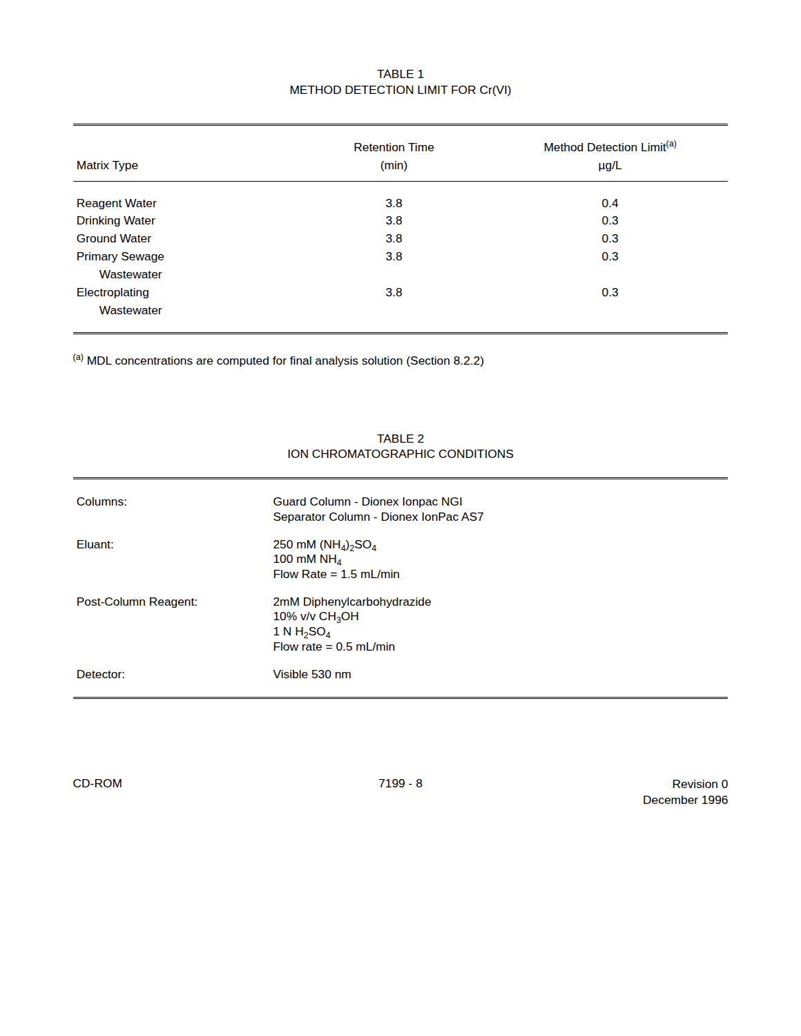TABLE 1
METHOD DETECTION LIMIT FOR Cr(VI)
| | Retention Time | Method Detection Limit (a) |
| Matrix Type | (min) | µg/L |
| Reagent Water | 3.8 | 0.4 |
| Drinking Water | 3.8 | 0.3 |
| Ground Water | 3.8 | 0.3 |
| Primary Sewage | 3.8 | 0.3 |
| Wastewater | | |
| Electroplating | 3.8 | 0.3 |
| Wastewater | | |
(a) MDL concentrations are computed for final analysis solution (Section 8.2.2)
TABLE 2
ION CHROMATOGRAPHIC CONDITIONS
| Columns: | Guard Column - Dionex Ionpac NGI Separator Column - Dionex IonPac AS7 |
| Eluant: | 250 mM (NH 4 ) 2 SO 4 100 mM NH 4 Flow Rate = 1.5 mL/min |
| Post-Column Reagent: | 2mM Diphenylcarbohydrazide 10% v/v CH 3 OH 1 N H 2 SO 4 Flow rate = 0.5 mL/min |
| Detector: | Visible 530 nm |
| CD-ROM | 7199 - 8 | Revision 0 December 1996 |